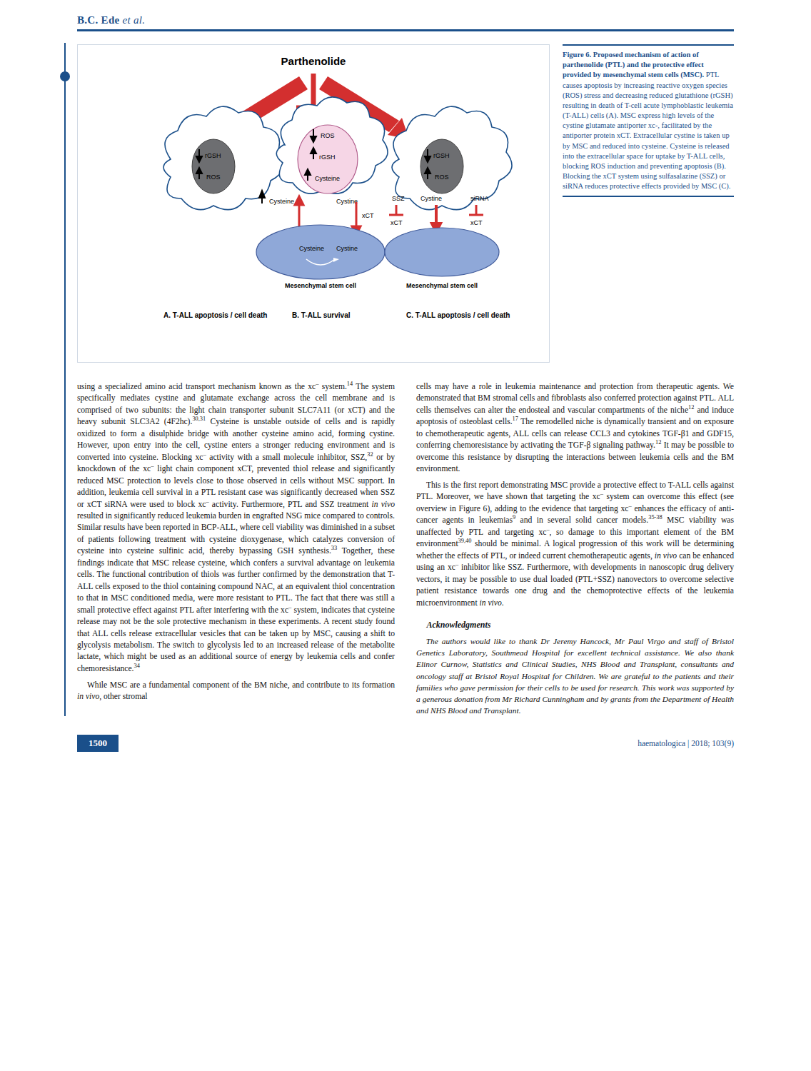B.C. Ede et al.
Parthenolide rGSH ROS ROS rGSH Cysteine Cysteine Cystine xCT Cysteine Cystine Mesenchymal stem cell rGSH ROS SSZ Cystine siRNA xCT xCT Mesenchymal stem cell A. T-ALL apoptosis / cell death B. T-ALL survival C. T-ALL apoptosis / cell death
Figure 6. Proposed mechanism of action of parthenolide (PTL) and the protective effect provided by mesenchymal stem cells (MSC). PTL causes apoptosis by increasing reactive oxygen species (ROS) stress and decreasing reduced glutathione (rGSH) resulting in death of T-cell acute lymphoblastic leukemia (T-ALL) cells (A). MSC express high levels of the cystine glutamate antiporter xc-, facilitated by the antiporter protein xCT. Extracellular cystine is taken up by MSC and reduced into cysteine. Cysteine is released into the extracellular space for uptake by T-ALL cells, blocking ROS induction and preventing apoptosis (B). Blocking the xCT system using sulfasalazine (SSZ) or siRNA reduces protective effects provided by MSC (C).
using a specialized amino acid transport mechanism known as the xc– system.14 The system specifically mediates cystine and glutamate exchange across the cell membrane and is comprised of two subunits: the light chain transporter subunit SLC7A11 (or xCT) and the heavy subunit SLC3A2 (4F2hc).30,31 Cysteine is unstable outside of cells and is rapidly oxidized to form a disulphide bridge with another cysteine amino acid, forming cystine. However, upon entry into the cell, cystine enters a stronger reducing environment and is converted into cysteine. Blocking xc– activity with a small molecule inhibitor, SSZ,32 or by knockdown of the xc– light chain component xCT, prevented thiol release and significantly reduced MSC protection to levels close to those observed in cells without MSC support. In addition, leukemia cell survival in a PTL resistant case was significantly decreased when SSZ or xCT siRNA were used to block xc– activity. Furthermore, PTL and SSZ treatment in vivo resulted in significantly reduced leukemia burden in engrafted NSG mice compared to controls. Similar results have been reported in BCP-ALL, where cell viability was diminished in a subset of patients following treatment with cysteine dioxygenase, which catalyzes conversion of cysteine into cysteine sulfinic acid, thereby bypassing GSH synthesis.33 Together, these findings indicate that MSC release cysteine, which confers a survival advantage on leukemia cells. The functional contribution of thiols was further confirmed by the demonstration that T-ALL cells exposed to the thiol containing compound NAC, at an equivalent thiol concentration to that in MSC conditioned media, were more resistant to PTL. The fact that there was still a small protective effect against PTL after interfering with the xc– system, indicates that cysteine release may not be the sole protective mechanism in these experiments. A recent study found that ALL cells release extracellular vesicles that can be taken up by MSC, causing a shift to glycolysis metabolism. The switch to glycolysis led to an increased release of the metabolite lactate, which might be used as an additional source of energy by leukemia cells and confer chemoresistance.34
While MSC are a fundamental component of the BM niche, and contribute to its formation in vivo, other stromal
cells may have a role in leukemia maintenance and protection from therapeutic agents. We demonstrated that BM stromal cells and fibroblasts also conferred protection against PTL. ALL cells themselves can alter the endosteal and vascular compartments of the niche12 and induce apoptosis of osteoblast cells.17 The remodelled niche is dynamically transient and on exposure to chemotherapeutic agents, ALL cells can release CCL3 and cytokines TGF-β1 and GDF15, conferring chemoresistance by activating the TGF-β signaling pathway.12 It may be possible to overcome this resistance by disrupting the interactions between leukemia cells and the BM environment.
This is the first report demonstrating MSC provide a protective effect to T-ALL cells against PTL. Moreover, we have shown that targeting the xc– system can overcome this effect (see overview in Figure 6), adding to the evidence that targeting xc– enhances the efficacy of anti-cancer agents in leukemias9 and in several solid cancer models.35-38 MSC viability was unaffected by PTL and targeting xc–, so damage to this important element of the BM environment39,40 should be minimal. A logical progression of this work will be determining whether the effects of PTL, or indeed current chemotherapeutic agents, in vivo can be enhanced using an xc– inhibitor like SSZ. Furthermore, with developments in nanoscopic drug delivery vectors, it may be possible to use dual loaded (PTL+SSZ) nanovectors to overcome selective patient resistance towards one drug and the chemoprotective effects of the leukemia microenvironment in vivo.
Acknowledgments
The authors would like to thank Dr Jeremy Hancock, Mr Paul Virgo and staff of Bristol Genetics Laboratory, Southmead Hospital for excellent technical assistance. We also thank Elinor Curnow, Statistics and Clinical Studies, NHS Blood and Transplant, consultants and oncology staff at Bristol Royal Hospital for Children. We are grateful to the patients and their families who gave permission for their cells to be used for research. This work was supported by a generous donation from Mr Richard Cunningham and by grants from the Department of Health and NHS Blood and Transplant.
1500
haematologica | 2018; 103(9)